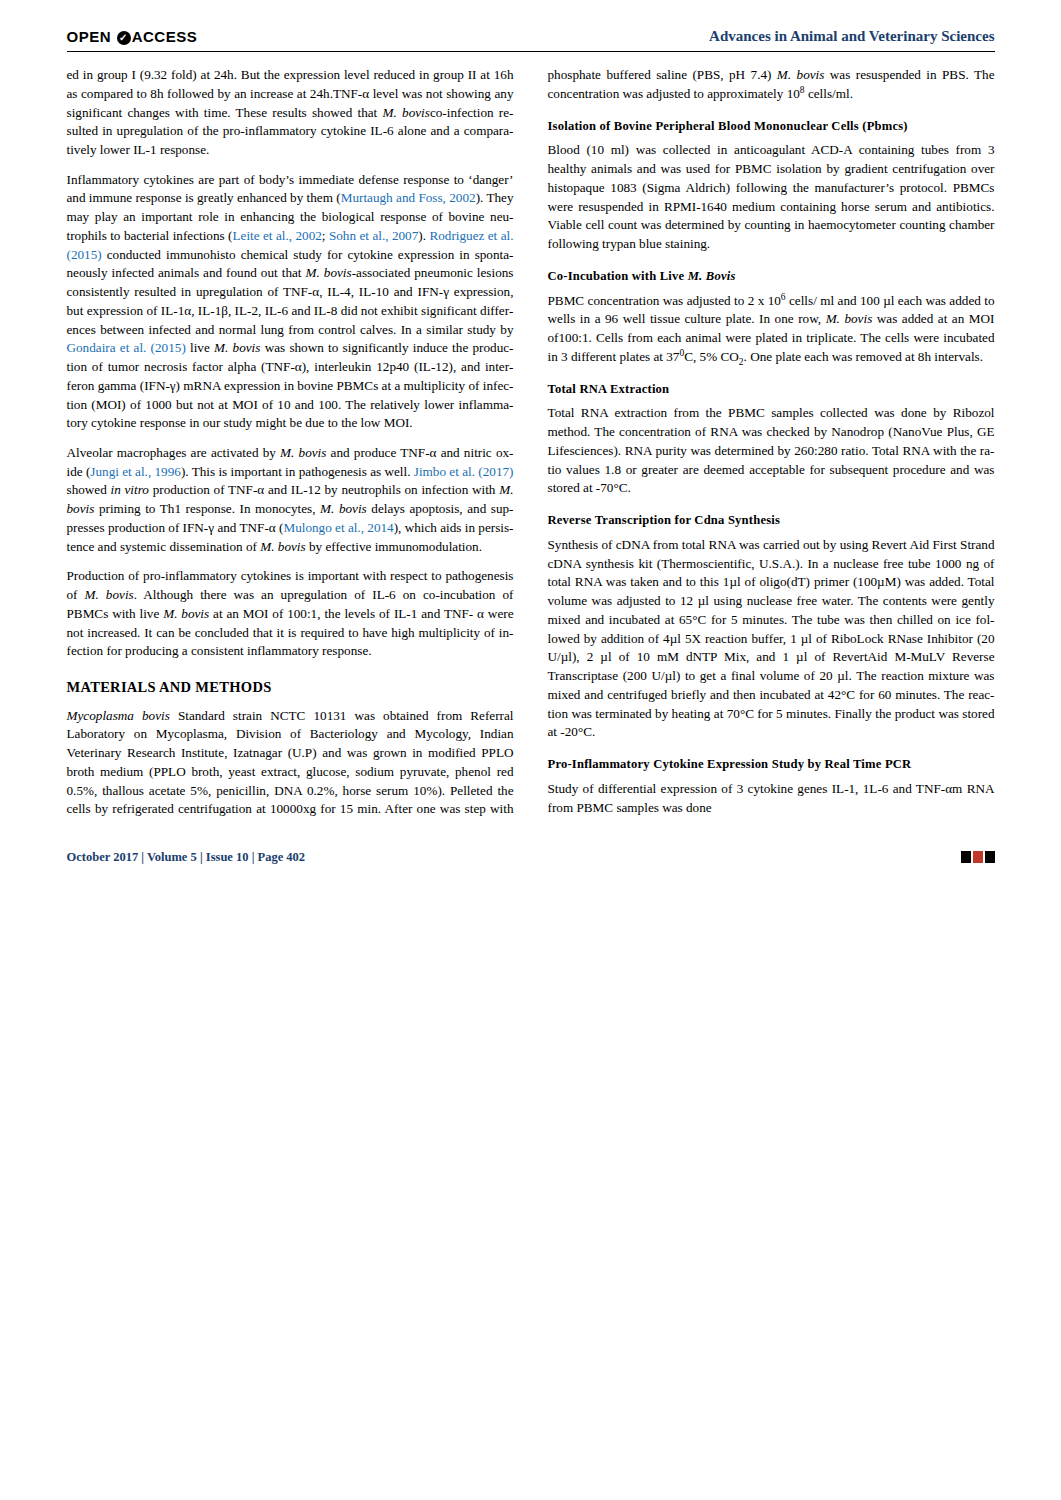OPEN ✓ACCESS
Advances in Animal and Veterinary Sciences
ed in group I (9.32 fold) at 24h. But the expression level reduced in group II at 16h as compared to 8h followed by an increase at 24h.TNF-α level was not showing any significant changes with time. These results showed that M. bovisco-infection resulted in upregulation of the pro-inflammatory cytokine IL-6 alone and a comparatively lower IL-1 response.
Inflammatory cytokines are part of body’s immediate defense response to ‘danger’ and immune response is greatly enhanced by them (Murtaugh and Foss, 2002). They may play an important role in enhancing the biological response of bovine neutrophils to bacterial infections (Leite et al., 2002; Sohn et al., 2007). Rodriguez et al. (2015) conducted immunohisto chemical study for cytokine expression in spontaneously infected animals and found out that M. bovis-associated pneumonic lesions consistently resulted in upregulation of TNF-α, IL-4, IL-10 and IFN-γ expression, but expression of IL-1α, IL-1β, IL-2, IL-6 and IL-8 did not exhibit significant differences between infected and normal lung from control calves. In a similar study by Gondaira et al. (2015) live M. bovis was shown to significantly induce the production of tumor necrosis factor alpha (TNF-α), interleukin 12p40 (IL-12), and interferon gamma (IFN-γ) mRNA expression in bovine PBMCs at a multiplicity of infection (MOI) of 1000 but not at MOI of 10 and 100. The relatively lower inflammatory cytokine response in our study might be due to the low MOI.
Alveolar macrophages are activated by M. bovis and produce TNF-α and nitric oxide (Jungi et al., 1996). This is important in pathogenesis as well. Jimbo et al. (2017) showed in vitro production of TNF-α and IL-12 by neutrophils on infection with M. bovis priming to Th1 response. In monocytes, M. bovis delays apoptosis, and suppresses production of IFN-γ and TNF-α (Mulongo et al., 2014), which aids in persistence and systemic dissemination of M. bovis by effective immunomodulation.
Production of pro-inflammatory cytokines is important with respect to pathogenesis of M. bovis. Although there was an upregulation of IL-6 on co-incubation of PBMCs with live M. bovis at an MOI of 100:1, the levels of IL-1 and TNF- α were not increased. It can be concluded that it is required to have high multiplicity of infection for producing a consistent inflammatory response.
Materials and Methods
Mycoplasma bovis Standard strain NCTC 10131 was obtained from Referral Laboratory on Mycoplasma, Division of Bacteriology and Mycology, Indian Veterinary Research Institute, Izatnagar (U.P) and was grown in modified PPLO broth medium (PPLO broth, yeast extract, glucose, sodium pyruvate, phenol red 0.5%, thallous acetate 5%, penicillin, DNA 0.2%, horse serum 10%). Pelleted the cells by refrigerated centrifugation at 10000xg for 15 min. After one was step with phosphate buffered saline (PBS, pH 7.4) M. bovis was resuspended in PBS. The concentration was adjusted to approximately 108 cells/ml.
Isolation of Bovine Peripheral Blood Mononuclear Cells (Pbmcs)
Blood (10 ml) was collected in anticoagulant ACD-A containing tubes from 3 healthy animals and was used for PBMC isolation by gradient centrifugation over histopaque 1083 (Sigma Aldrich) following the manufacturer’s protocol. PBMCs were resuspended in RPMI-1640 medium containing horse serum and antibiotics. Viable cell count was determined by counting in haemocytometer counting chamber following trypan blue staining.
Co-Incubation with Live M. Bovis
PBMC concentration was adjusted to 2 x 106 cells/ ml and 100 µl each was added to wells in a 96 well tissue culture plate. In one row, M. bovis was added at an MOI of100:1. Cells from each animal were plated in triplicate. The cells were incubated in 3 different plates at 370C, 5% CO2. One plate each was removed at 8h intervals.
Total RNA Extraction
Total RNA extraction from the PBMC samples collected was done by Ribozol method. The concentration of RNA was checked by Nanodrop (NanoVue Plus, GE Lifesciences). RNA purity was determined by 260:280 ratio. Total RNA with the ratio values 1.8 or greater are deemed acceptable for subsequent procedure and was stored at -70°C.
Reverse Transcription for Cdna Synthesis
Synthesis of cDNA from total RNA was carried out by using Revert Aid First Strand cDNA synthesis kit (Thermoscientific, U.S.A.). In a nuclease free tube 1000 ng of total RNA was taken and to this 1µl of oligo(dT) primer (100µM) was added. Total volume was adjusted to 12 µl using nuclease free water. The contents were gently mixed and incubated at 65°C for 5 minutes. The tube was then chilled on ice followed by addition of 4µl 5X reaction buffer, 1 µl of RiboLock RNase Inhibitor (20 U/µl), 2 µl of 10 mM dNTP Mix, and 1 µl of RevertAid M-MuLV Reverse Transcriptase (200 U/µl) to get a final volume of 20 µl. The reaction mixture was mixed and centrifuged briefly and then incubated at 42°C for 60 minutes. The reaction was terminated by heating at 70°C for 5 minutes. Finally the product was stored at -20°C.
Pro-Inflammatory Cytokine Expression Study by Real Time PCR
Study of differential expression of 3 cytokine genes IL-1, 1L-6 and TNF-αm RNA from PBMC samples was done
October 2017 | Volume 5 | Issue 10 | Page 402